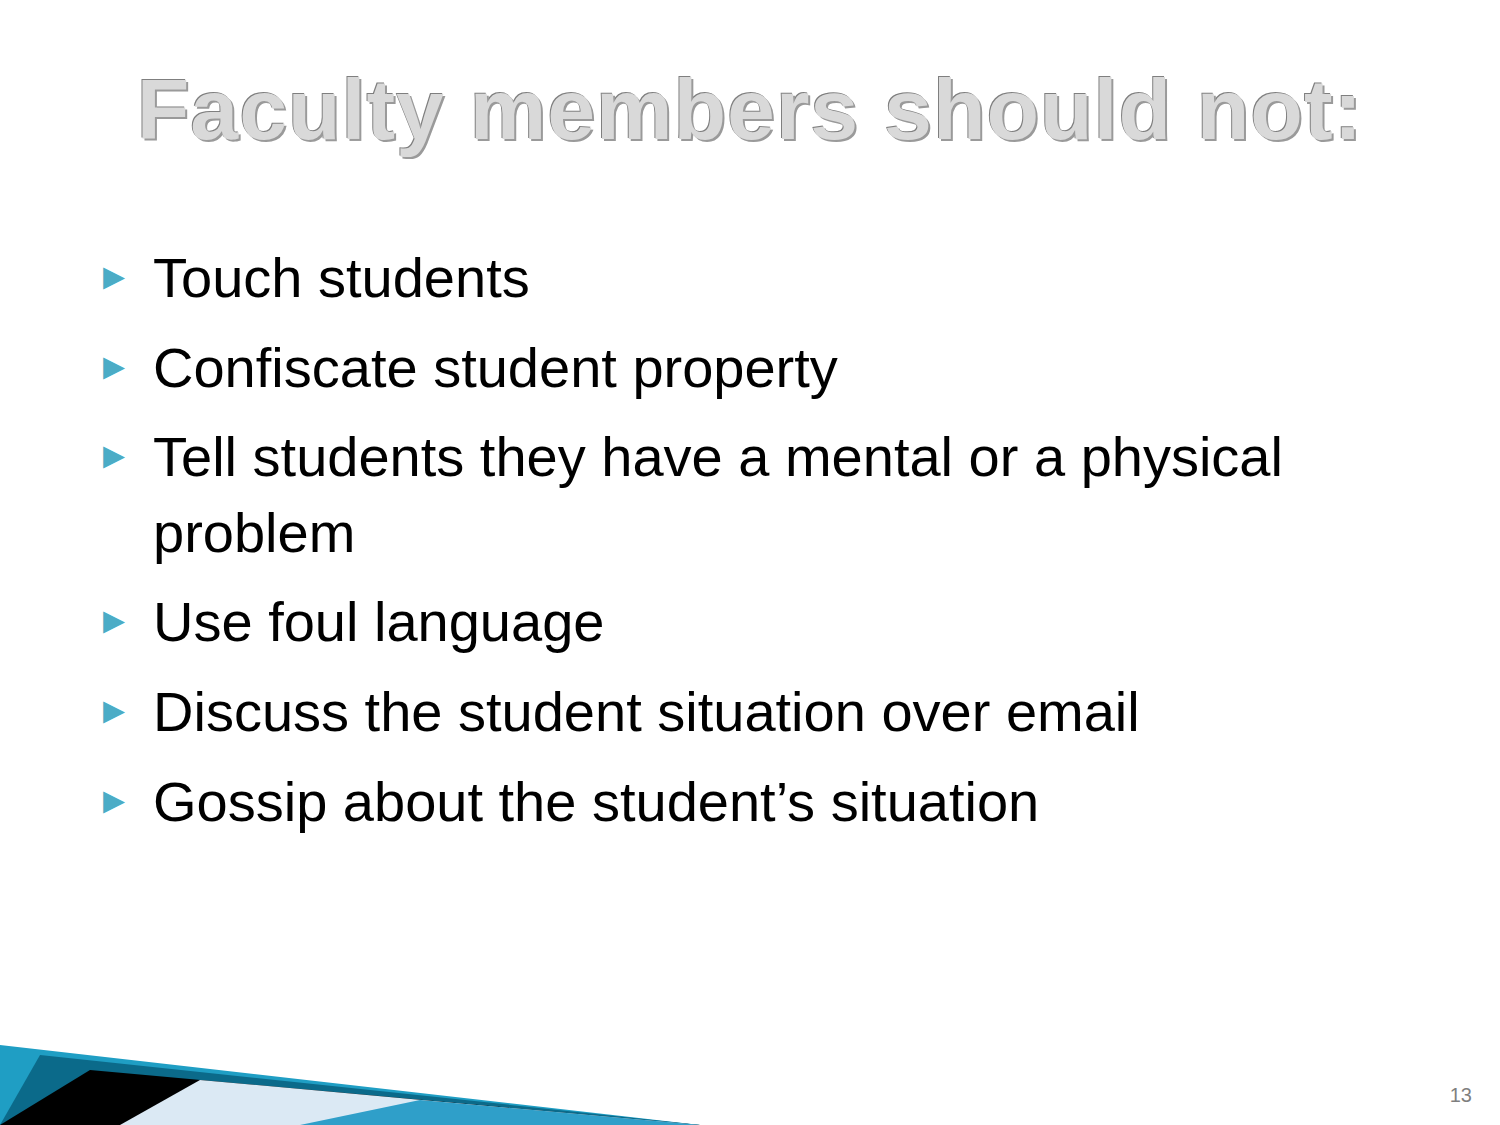Faculty members should not:
Touch students
Confiscate student property
Tell students they have a mental or a physical problem
Use foul language
Discuss the student situation over email
Gossip about the student’s situation
13